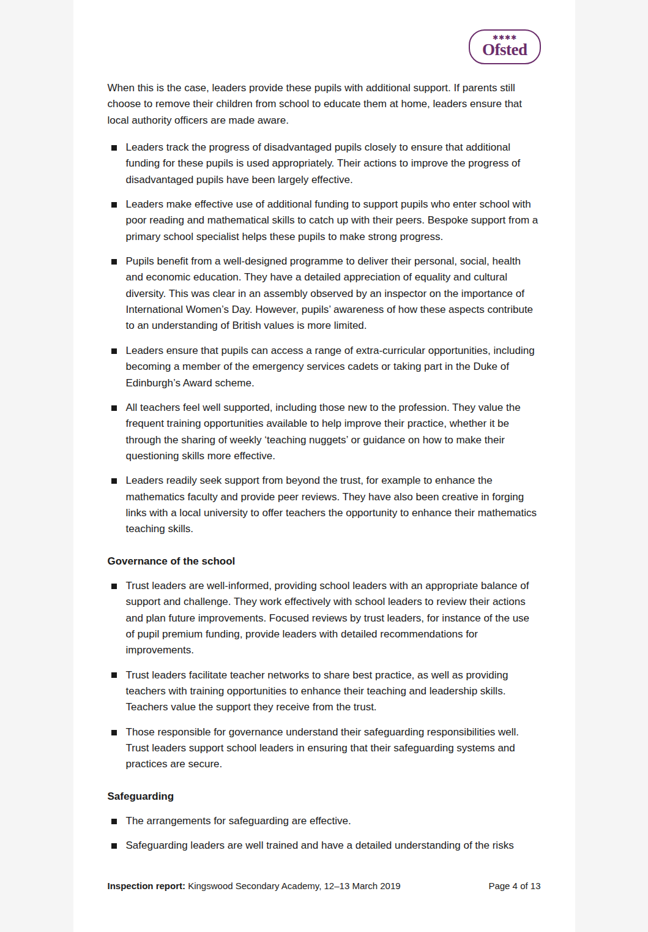✱✱✱✱ Ofsted
When this is the case, leaders provide these pupils with additional support. If parents still choose to remove their children from school to educate them at home, leaders ensure that local authority officers are made aware.
Leaders track the progress of disadvantaged pupils closely to ensure that additional funding for these pupils is used appropriately. Their actions to improve the progress of disadvantaged pupils have been largely effective.
Leaders make effective use of additional funding to support pupils who enter school with poor reading and mathematical skills to catch up with their peers. Bespoke support from a primary school specialist helps these pupils to make strong progress.
Pupils benefit from a well-designed programme to deliver their personal, social, health and economic education. They have a detailed appreciation of equality and cultural diversity. This was clear in an assembly observed by an inspector on the importance of International Women’s Day. However, pupils’ awareness of how these aspects contribute to an understanding of British values is more limited.
Leaders ensure that pupils can access a range of extra-curricular opportunities, including becoming a member of the emergency services cadets or taking part in the Duke of Edinburgh’s Award scheme.
All teachers feel well supported, including those new to the profession. They value the frequent training opportunities available to help improve their practice, whether it be through the sharing of weekly ‘teaching nuggets’ or guidance on how to make their questioning skills more effective.
Leaders readily seek support from beyond the trust, for example to enhance the mathematics faculty and provide peer reviews. They have also been creative in forging links with a local university to offer teachers the opportunity to enhance their mathematics teaching skills.
Governance of the school
Trust leaders are well-informed, providing school leaders with an appropriate balance of support and challenge. They work effectively with school leaders to review their actions and plan future improvements. Focused reviews by trust leaders, for instance of the use of pupil premium funding, provide leaders with detailed recommendations for improvements.
Trust leaders facilitate teacher networks to share best practice, as well as providing teachers with training opportunities to enhance their teaching and leadership skills. Teachers value the support they receive from the trust.
Those responsible for governance understand their safeguarding responsibilities well. Trust leaders support school leaders in ensuring that their safeguarding systems and practices are secure.
Safeguarding
The arrangements for safeguarding are effective.
Safeguarding leaders are well trained and have a detailed understanding of the risks
Inspection report: Kingswood Secondary Academy, 12–13 March 2019
Page 4 of 13